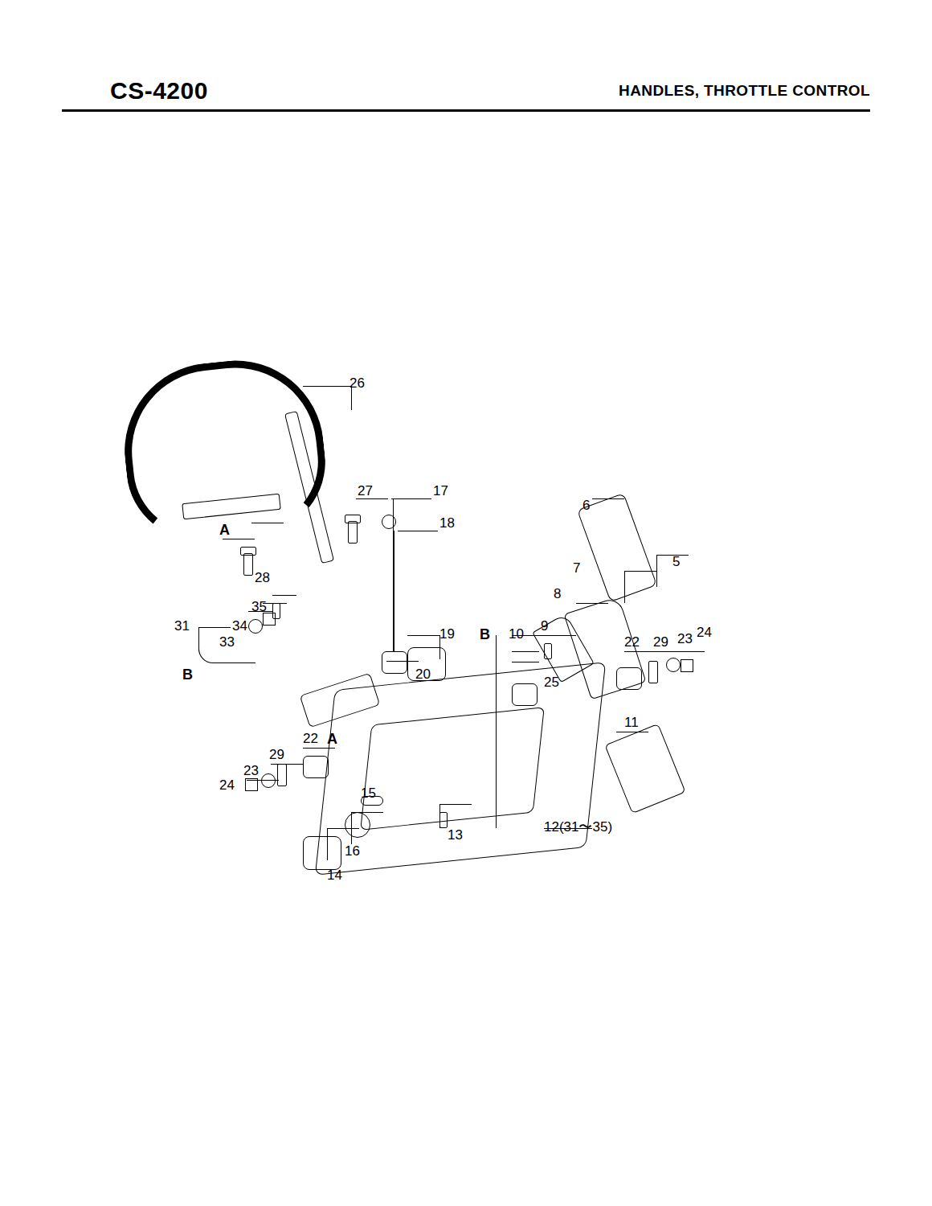CS-4200
HANDLES, THROTTLE CONTROL
26 A 28 27 17 18 19 20 B 10 9 8 7 6 5 22 29 23 24 25 22 29 23 24 A 15 16 14 13 12(31〜35) 11 31 33 34 35 B